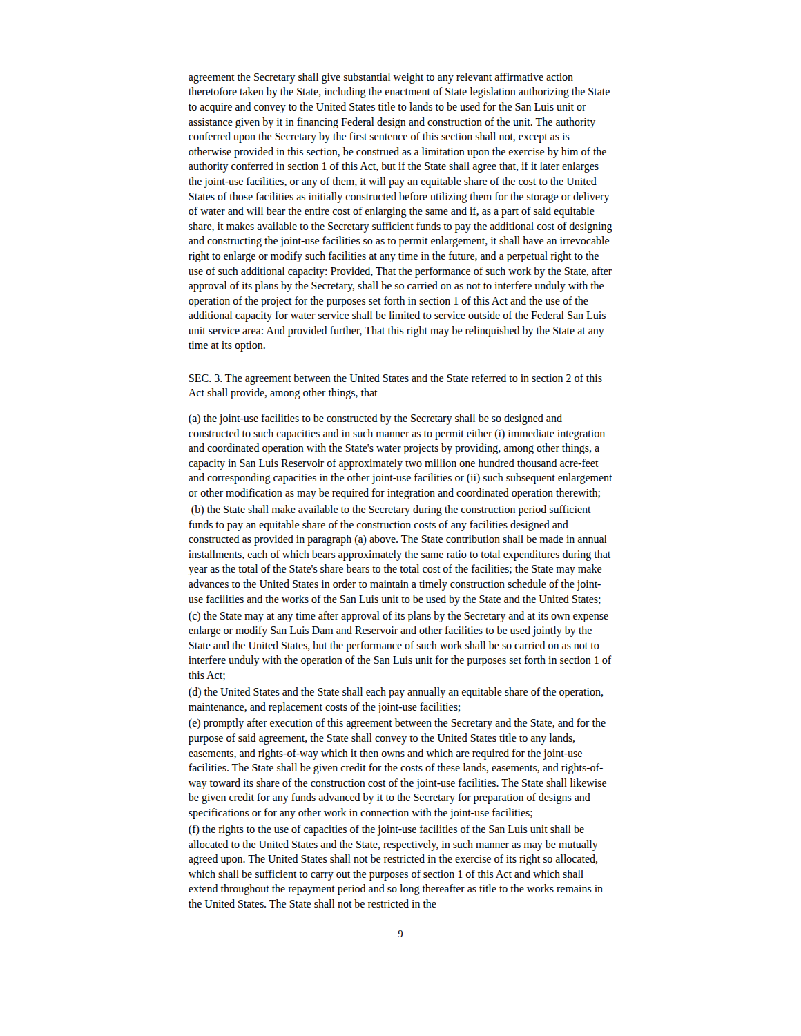agreement the Secretary shall give substantial weight to any relevant affirmative action theretofore taken by the State, including the enactment of State legislation authorizing the State to acquire and convey to the United States title to lands to be used for the San Luis unit or assistance given by it in financing Federal design and construction of the unit. The authority conferred upon the Secretary by the first sentence of this section shall not, except as is otherwise provided in this section, be construed as a limitation upon the exercise by him of the authority conferred in section 1 of this Act, but if the State shall agree that, if it later enlarges the joint-use facilities, or any of them, it will pay an equitable share of the cost to the United States of those facilities as initially constructed before utilizing them for the storage or delivery of water and will bear the entire cost of enlarging the same and if, as a part of said equitable share, it makes available to the Secretary sufficient funds to pay the additional cost of designing and constructing the joint-use facilities so as to permit enlargement, it shall have an irrevocable right to enlarge or modify such facilities at any time in the future, and a perpetual right to the use of such additional capacity: Provided, That the performance of such work by the State, after approval of its plans by the Secretary, shall be so carried on as not to interfere unduly with the operation of the project for the purposes set forth in section 1 of this Act and the use of the additional capacity for water service shall be limited to service outside of the Federal San Luis unit service area: And provided further, That this right may be relinquished by the State at any time at its option.
SEC. 3. The agreement between the United States and the State referred to in section 2 of this Act shall provide, among other things, that—
(a) the joint-use facilities to be constructed by the Secretary shall be so designed and constructed to such capacities and in such manner as to permit either (i) immediate integration and coordinated operation with the State's water projects by providing, among other things, a capacity in San Luis Reservoir of approximately two million one hundred thousand acre-feet and corresponding capacities in the other joint-use facilities or (ii) such subsequent enlargement or other modification as may be required for integration and coordinated operation therewith;
(b) the State shall make available to the Secretary during the construction period sufficient funds to pay an equitable share of the construction costs of any facilities designed and constructed as provided in paragraph (a) above. The State contribution shall be made in annual installments, each of which bears approximately the same ratio to total expenditures during that year as the total of the State's share bears to the total cost of the facilities; the State may make advances to the United States in order to maintain a timely construction schedule of the joint-use facilities and the works of the San Luis unit to be used by the State and the United States;
(c) the State may at any time after approval of its plans by the Secretary and at its own expense enlarge or modify San Luis Dam and Reservoir and other facilities to be used jointly by the State and the United States, but the performance of such work shall be so carried on as not to interfere unduly with the operation of the San Luis unit for the purposes set forth in section 1 of this Act;
(d) the United States and the State shall each pay annually an equitable share of the operation, maintenance, and replacement costs of the joint-use facilities;
(e) promptly after execution of this agreement between the Secretary and the State, and for the purpose of said agreement, the State shall convey to the United States title to any lands, easements, and rights-of-way which it then owns and which are required for the joint-use facilities. The State shall be given credit for the costs of these lands, easements, and rights-of-way toward its share of the construction cost of the joint-use facilities. The State shall likewise be given credit for any funds advanced by it to the Secretary for preparation of designs and specifications or for any other work in connection with the joint-use facilities;
(f) the rights to the use of capacities of the joint-use facilities of the San Luis unit shall be allocated to the United States and the State, respectively, in such manner as may be mutually agreed upon. The United States shall not be restricted in the exercise of its right so allocated, which shall be sufficient to carry out the purposes of section 1 of this Act and which shall extend throughout the repayment period and so long thereafter as title to the works remains in the United States. The State shall not be restricted in the
9